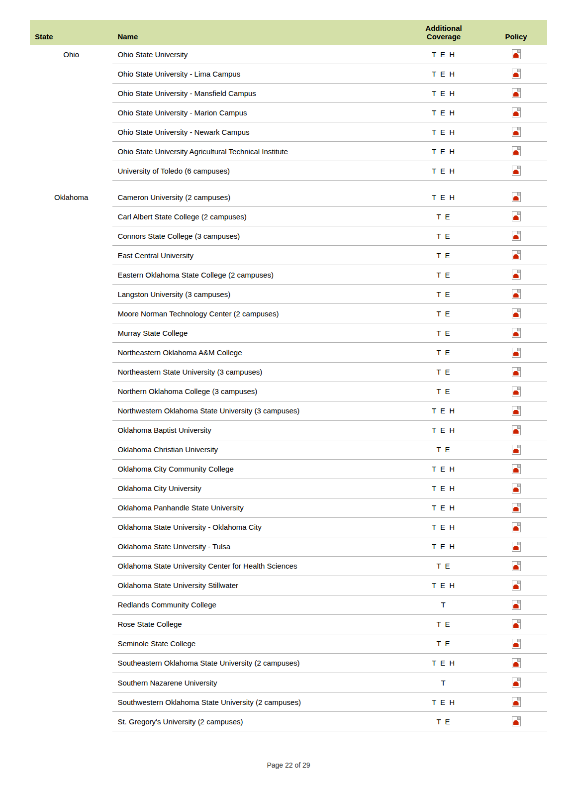| State | Name | Additional Coverage | Policy |
| --- | --- | --- | --- |
| Ohio | Ohio State University | T E H | |
| | Ohio State University - Lima Campus | T E H | |
| | Ohio State University - Mansfield Campus | T E H | |
| | Ohio State University - Marion Campus | T E H | |
| | Ohio State University - Newark Campus | T E H | |
| | Ohio State University Agricultural Technical Institute | T E H | |
| | University of Toledo (6 campuses) | T E H | |
| Oklahoma | Cameron University (2 campuses) | T E H | |
| | Carl Albert State College (2 campuses) | T E | |
| | Connors State College (3 campuses) | T E | |
| | East Central University | T E | |
| | Eastern Oklahoma State College (2 campuses) | T E | |
| | Langston University (3 campuses) | T E | |
| | Moore Norman Technology Center (2 campuses) | T E | |
| | Murray State College | T E | |
| | Northeastern Oklahoma A&M College | T E | |
| | Northeastern State University (3 campuses) | T E | |
| | Northern Oklahoma College (3 campuses) | T E | |
| | Northwestern Oklahoma State University (3 campuses) | T E H | |
| | Oklahoma Baptist University | T E H | |
| | Oklahoma Christian University | T E | |
| | Oklahoma City Community College | T E H | |
| | Oklahoma City University | T E H | |
| | Oklahoma Panhandle State University | T E H | |
| | Oklahoma State University - Oklahoma City | T E H | |
| | Oklahoma State University - Tulsa | T E H | |
| | Oklahoma State University Center for Health Sciences | T E | |
| | Oklahoma State University Stillwater | T E H | |
| | Redlands Community College | T | |
| | Rose State College | T E | |
| | Seminole State College | T E | |
| | Southeastern Oklahoma State University (2 campuses) | T E H | |
| | Southern Nazarene University | T | |
| | Southwestern Oklahoma State University (2 campuses) | T E H | |
| | St. Gregory's University (2 campuses) | T E | |
Page 22 of 29